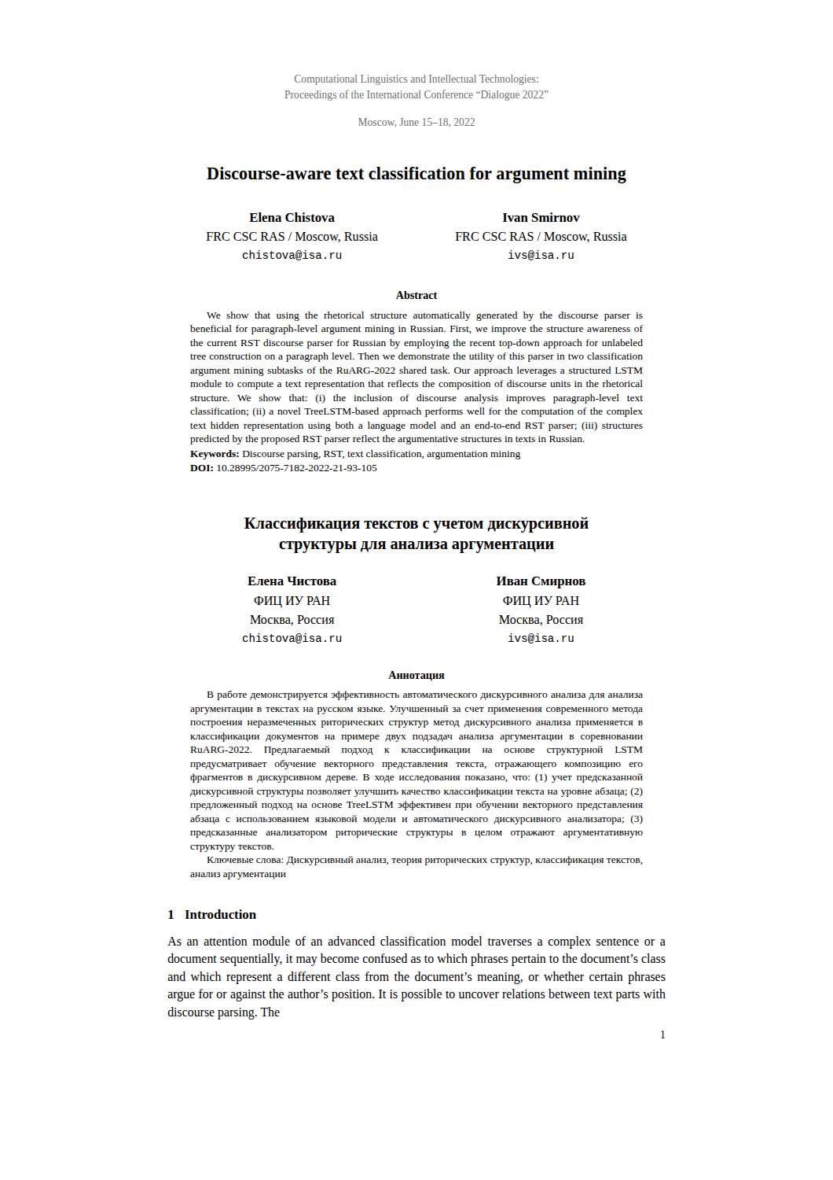Computational Linguistics and Intellectual Technologies: Proceedings of the International Conference “Dialogue 2022” Moscow, June 15–18, 2022
Discourse-aware text classification for argument mining
| Elena Chistova FRC CSC RAS / Moscow, Russia chistova@isa.ru | Ivan Smirnov FRC CSC RAS / Moscow, Russia ivs@isa.ru |
Abstract
We show that using the rhetorical structure automatically generated by the discourse parser is beneficial for paragraph-level argument mining in Russian. First, we improve the structure awareness of the current RST discourse parser for Russian by employing the recent top-down approach for unlabeled tree construction on a paragraph level. Then we demonstrate the utility of this parser in two classification argument mining subtasks of the RuARG-2022 shared task. Our approach leverages a structured LSTM module to compute a text representation that reflects the composition of discourse units in the rhetorical structure. We show that: (i) the inclusion of discourse analysis improves paragraph-level text classification; (ii) a novel TreeLSTM-based approach performs well for the computation of the complex text hidden representation using both a language model and an end-to-end RST parser; (iii) structures predicted by the proposed RST parser reflect the argumentative structures in texts in Russian.
Keywords: Discourse parsing, RST, text classification, argumentation mining
DOI: 10.28995/2075-7182-2022-21-93-105
Классификация текстов с учетом дискурсивной
структуры для анализа аргументации
| Елена Чистова ФИЦ ИУ РАН Москва, Россия chistova@isa.ru | Иван Смирнов ФИЦ ИУ РАН Москва, Россия ivs@isa.ru |
Аннотация
В работе демонстрируется эффективность автоматического дискурсивного анализа для анализа аргументации в текстах на русском языке. Улучшенный за счет применения современного метода построения неразмеченных риторических структур метод дискурсивного анализа применяется в классификации документов на примере двух подзадач анализа аргументации в соревновании RuARG-2022. Предлагаемый подход к классификации на основе структурной LSTM предусматривает обучение векторного представления текста, отражающего композицию его фрагментов в дискурсивном дереве. В ходе исследования показано, что: (1) учет предсказанной дискурсивной структуры позволяет улучшить качество классификации текста на уровне абзаца; (2) предложенный подход на основе TreeLSTM эффективен при обучении векторного представления абзаца с использованием языковой модели и автоматического дискурсивного анализатора; (3) предсказанные анализатором риторические структуры в целом отражают аргументативную структуру текстов.
Ключевые слова: Дискурсивный анализ, теория риторических структур, классификация текстов, анализ аргументации
1 Introduction
As an attention module of an advanced classification model traverses a complex sentence or a document sequentially, it may become confused as to which phrases pertain to the document’s class and which represent a different class from the document’s meaning, or whether certain phrases argue for or against the author’s position. It is possible to uncover relations between text parts with discourse parsing. The
1